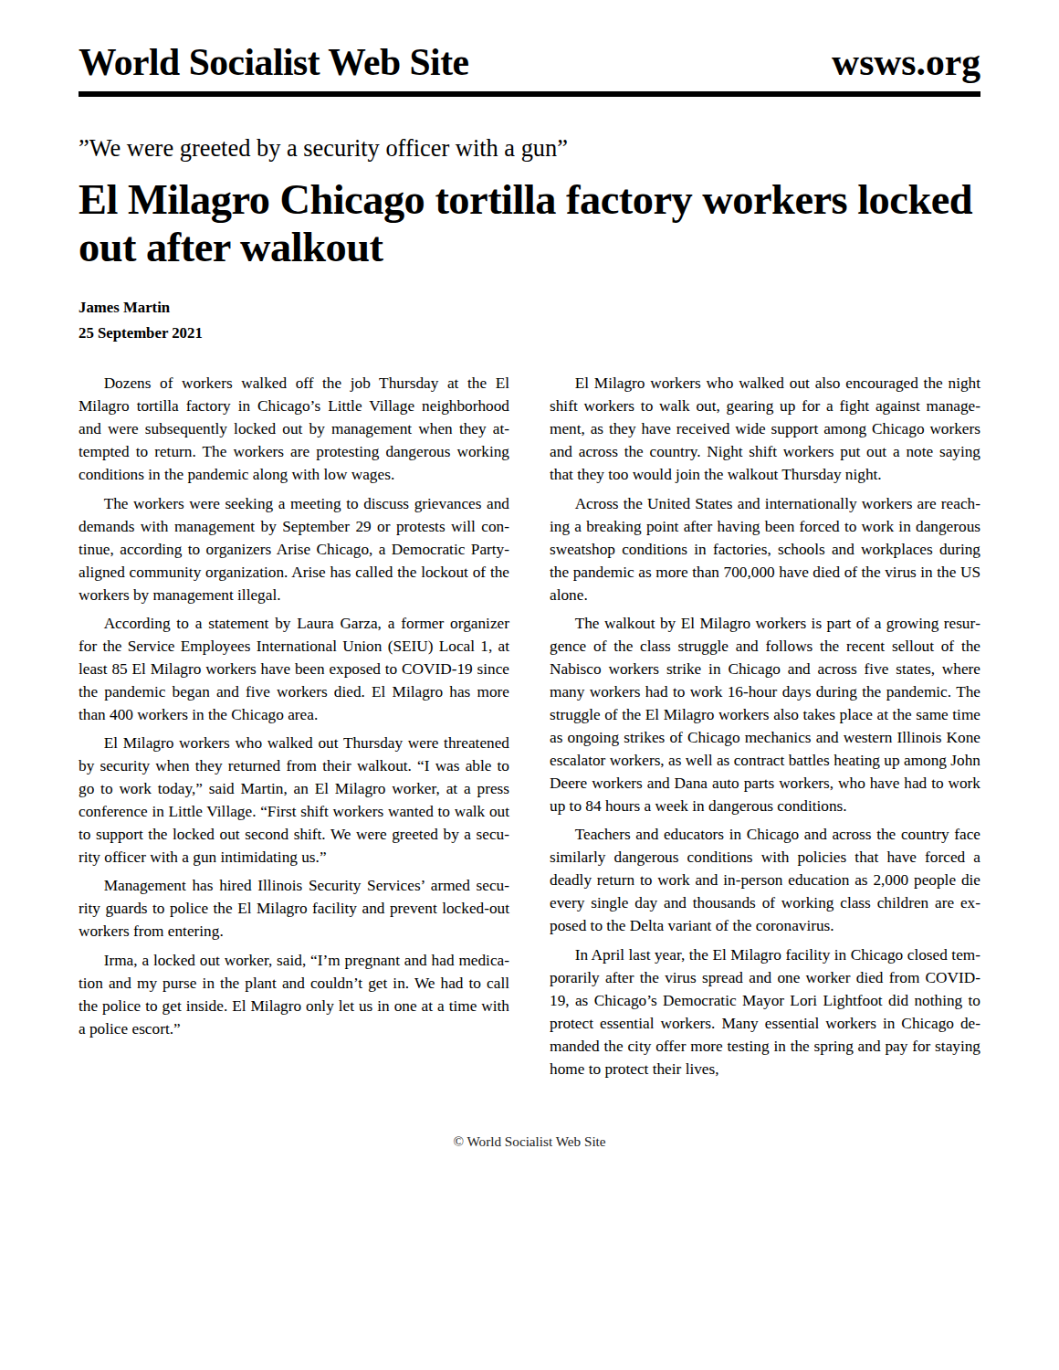World Socialist Web Site
wsws.org
”We were greeted by a security officer with a gun”
El Milagro Chicago tortilla factory workers locked out after walkout
James Martin
25 September 2021
Dozens of workers walked off the job Thursday at the El Milagro tortilla factory in Chicago’s Little Village neighborhood and were subsequently locked out by management when they attempted to return. The workers are protesting dangerous working conditions in the pandemic along with low wages.
The workers were seeking a meeting to discuss grievances and demands with management by September 29 or protests will continue, according to organizers Arise Chicago, a Democratic Party-aligned community organization. Arise has called the lockout of the workers by management illegal.
According to a statement by Laura Garza, a former organizer for the Service Employees International Union (SEIU) Local 1, at least 85 El Milagro workers have been exposed to COVID-19 since the pandemic began and five workers died. El Milagro has more than 400 workers in the Chicago area.
El Milagro workers who walked out Thursday were threatened by security when they returned from their walkout. “I was able to go to work today,” said Martin, an El Milagro worker, at a press conference in Little Village. “First shift workers wanted to walk out to support the locked out second shift. We were greeted by a security officer with a gun intimidating us.”
Management has hired Illinois Security Services’ armed security guards to police the El Milagro facility and prevent locked-out workers from entering.
Irma, a locked out worker, said, “I’m pregnant and had medication and my purse in the plant and couldn’t get in. We had to call the police to get inside. El Milagro only let us in one at a time with a police escort.”
El Milagro workers who walked out also encouraged the night shift workers to walk out, gearing up for a fight against management, as they have received wide support among Chicago workers and across the country. Night shift workers put out a note saying that they too would join the walkout Thursday night.
Across the United States and internationally workers are reaching a breaking point after having been forced to work in dangerous sweatshop conditions in factories, schools and workplaces during the pandemic as more than 700,000 have died of the virus in the US alone.
The walkout by El Milagro workers is part of a growing resurgence of the class struggle and follows the recent sellout of the Nabisco workers strike in Chicago and across five states, where many workers had to work 16-hour days during the pandemic. The struggle of the El Milagro workers also takes place at the same time as ongoing strikes of Chicago mechanics and western Illinois Kone escalator workers, as well as contract battles heating up among John Deere workers and Dana auto parts workers, who have had to work up to 84 hours a week in dangerous conditions.
Teachers and educators in Chicago and across the country face similarly dangerous conditions with policies that have forced a deadly return to work and in-person education as 2,000 people die every single day and thousands of working class children are exposed to the Delta variant of the coronavirus.
In April last year, the El Milagro facility in Chicago closed temporarily after the virus spread and one worker died from COVID-19, as Chicago’s Democratic Mayor Lori Lightfoot did nothing to protect essential workers. Many essential workers in Chicago demanded the city offer more testing in the spring and pay for staying home to protect their lives,
© World Socialist Web Site